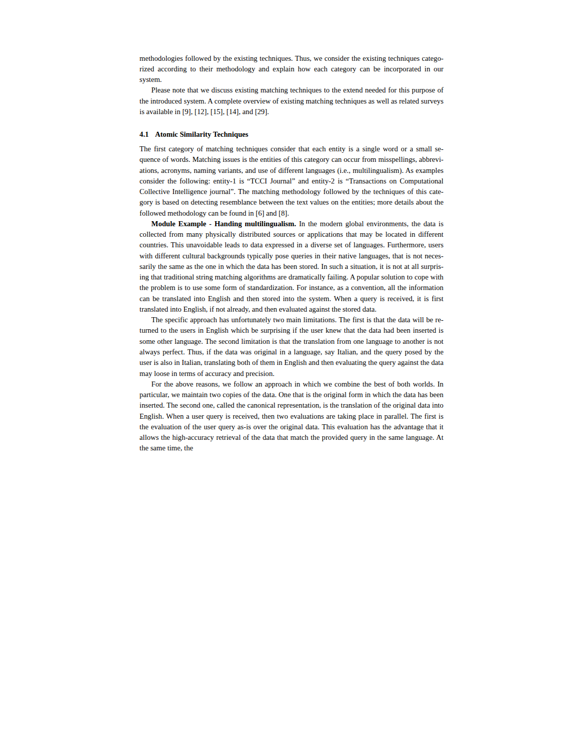methodologies followed by the existing techniques. Thus, we consider the existing techniques categorized according to their methodology and explain how each category can be incorporated in our system.
Please note that we discuss existing matching techniques to the extend needed for this purpose of the introduced system. A complete overview of existing matching techniques as well as related surveys is available in [9], [12], [15], [14], and [29].
4.1 Atomic Similarity Techniques
The first category of matching techniques consider that each entity is a single word or a small sequence of words. Matching issues is the entities of this category can occur from misspellings, abbreviations, acronyms, naming variants, and use of different languages (i.e., multilingualism). As examples consider the following: entity-1 is “TCCI Journal” and entity-2 is “Transactions on Computational Collective Intelligence journal”. The matching methodology followed by the techniques of this category is based on detecting resemblance between the text values on the entities; more details about the followed methodology can be found in [6] and [8].
Module Example - Handing multilingualism. In the modern global environments, the data is collected from many physically distributed sources or applications that may be located in different countries. This unavoidable leads to data expressed in a diverse set of languages. Furthermore, users with different cultural backgrounds typically pose queries in their native languages, that is not necessarily the same as the one in which the data has been stored. In such a situation, it is not at all surprising that traditional string matching algorithms are dramatically failing. A popular solution to cope with the problem is to use some form of standardization. For instance, as a convention, all the information can be translated into English and then stored into the system. When a query is received, it is first translated into English, if not already, and then evaluated against the stored data.
The specific approach has unfortunately two main limitations. The first is that the data will be returned to the users in English which be surprising if the user knew that the data had been inserted is some other language. The second limitation is that the translation from one language to another is not always perfect. Thus, if the data was original in a language, say Italian, and the query posed by the user is also in Italian, translating both of them in English and then evaluating the query against the data may loose in terms of accuracy and precision.
For the above reasons, we follow an approach in which we combine the best of both worlds. In particular, we maintain two copies of the data. One that is the original form in which the data has been inserted. The second one, called the canonical representation, is the translation of the original data into English. When a user query is received, then two evaluations are taking place in parallel. The first is the evaluation of the user query as-is over the original data. This evaluation has the advantage that it allows the high-accuracy retrieval of the data that match the provided query in the same language. At the same time, the